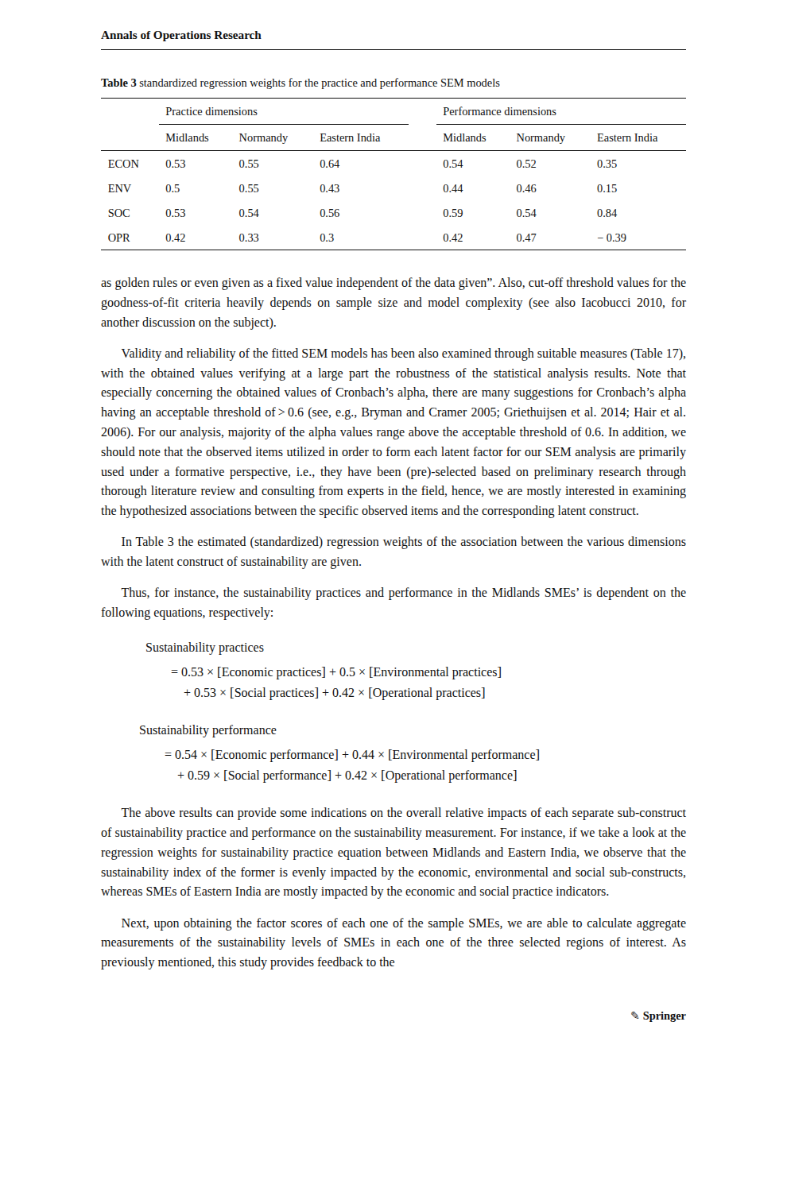Annals of Operations Research
Table 3 standardized regression weights for the practice and performance SEM models
| | Practice dimensions | | Performance dimensions |
| --- | --- | --- | --- |
| | Midlands | Normandy | Eastern India | | Midlands | Normandy | Eastern India |
| ECON | 0.53 | 0.55 | 0.64 | | 0.54 | 0.52 | 0.35 |
| ENV | 0.5 | 0.55 | 0.43 | | 0.44 | 0.46 | 0.15 |
| SOC | 0.53 | 0.54 | 0.56 | | 0.59 | 0.54 | 0.84 |
| OPR | 0.42 | 0.33 | 0.3 | | 0.42 | 0.47 | − 0.39 |
as golden rules or even given as a fixed value independent of the data given”. Also, cut-off threshold values for the goodness-of-fit criteria heavily depends on sample size and model complexity (see also Iacobucci 2010, for another discussion on the subject).
Validity and reliability of the fitted SEM models has been also examined through suitable measures (Table 17), with the obtained values verifying at a large part the robustness of the statistical analysis results. Note that especially concerning the obtained values of Cronbach’s alpha, there are many suggestions for Cronbach’s alpha having an acceptable threshold of > 0.6 (see, e.g., Bryman and Cramer 2005; Griethuijsen et al. 2014; Hair et al. 2006). For our analysis, majority of the alpha values range above the acceptable threshold of 0.6. In addition, we should note that the observed items utilized in order to form each latent factor for our SEM analysis are primarily used under a formative perspective, i.e., they have been (pre)-selected based on preliminary research through thorough literature review and consulting from experts in the field, hence, we are mostly interested in examining the hypothesized associations between the specific observed items and the corresponding latent construct.
In Table 3 the estimated (standardized) regression weights of the association between the various dimensions with the latent construct of sustainability are given.
Thus, for instance, the sustainability practices and performance in the Midlands SMEs’ is dependent on the following equations, respectively:
Sustainability practices
= 0.53 × [Economic practices] + 0.5 × [Environmental practices]
+ 0.53 × [Social practices] + 0.42 × [Operational practices]
Sustainability performance
= 0.54 × [Economic performance] + 0.44 × [Environmental performance]
+ 0.59 × [Social performance] + 0.42 × [Operational performance]
The above results can provide some indications on the overall relative impacts of each separate sub-construct of sustainability practice and performance on the sustainability measurement. For instance, if we take a look at the regression weights for sustainability practice equation between Midlands and Eastern India, we observe that the sustainability index of the former is evenly impacted by the economic, environmental and social sub-constructs, whereas SMEs of Eastern India are mostly impacted by the economic and social practice indicators.
Next, upon obtaining the factor scores of each one of the sample SMEs, we are able to calculate aggregate measurements of the sustainability levels of SMEs in each one of the three selected regions of interest. As previously mentioned, this study provides feedback to the
✎ Springer